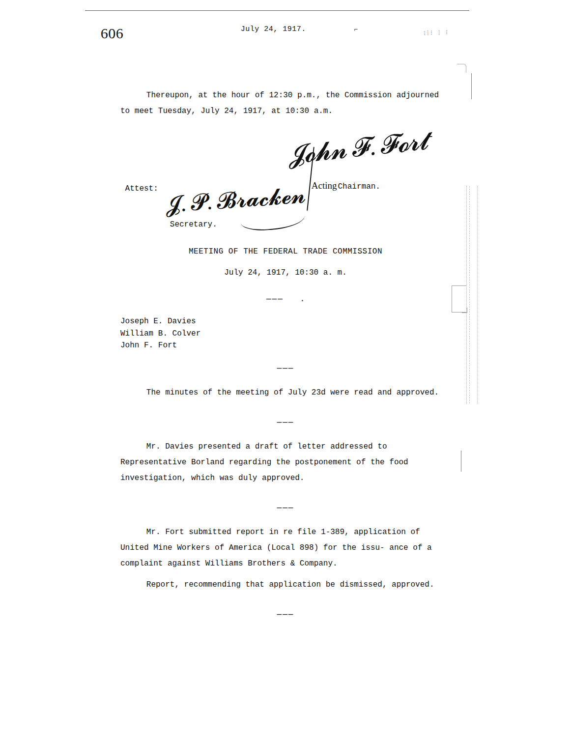606
July 24, 1917.
⌐
⁝⁞⁝ ⁞ ⁝
Thereupon, at the hour of 12:30 p.m., the Commission adjourned to meet Tuesday, July 24, 1917, at 10:30 a.m.
𝓙𝓸𝓱𝓷 𝓕. 𝓕𝓸𝓻𝓽
Acting Chairman.
Attest:
𝓙. 𝓟. 𝓑𝓻𝓪𝓬𝓴𝓮𝓷
Secretary.
MEETING OF THE FEDERAL TRADE COMMISSION
July 24, 1917, 10:30 a. m.
———.
Joseph E. Davies
William B. Colver
John F. Fort
———
The minutes of the meeting of July 23d were read and approved.
———
Mr. Davies presented a draft of letter addressed to Representative Borland regarding the postponement of the food investigation, which was duly approved.
———
Mr. Fort submitted report in re file 1-389, application of United Mine Workers of America (Local 898) for the issu- ance of a complaint against Williams Brothers & Company.
Report, recommending that application be dismissed, approved.
———